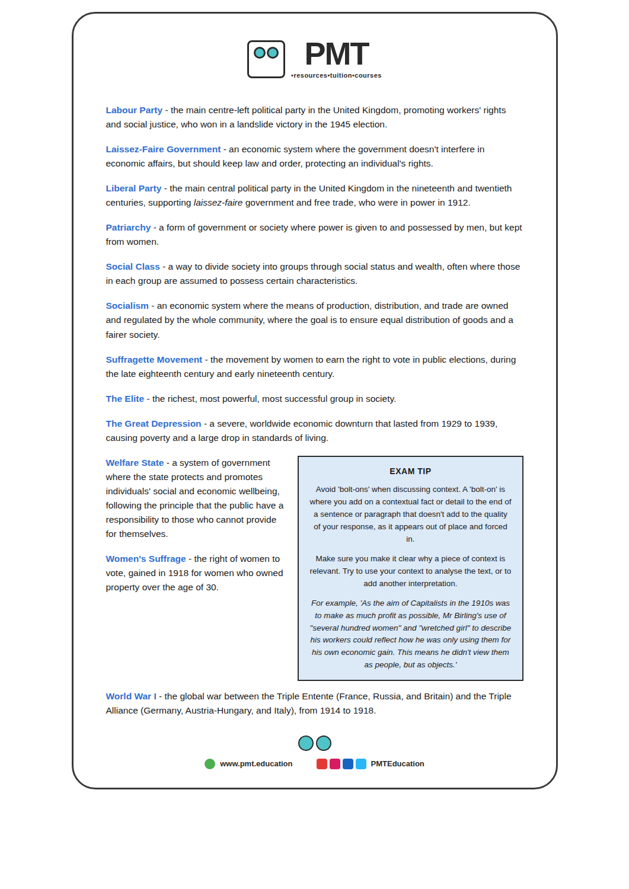PMT
•resources•tuition•courses
Labour Party - the main centre-left political party in the United Kingdom, promoting workers' rights and social justice, who won in a landslide victory in the 1945 election.
Laissez-Faire Government - an economic system where the government doesn't interfere in economic affairs, but should keep law and order, protecting an individual's rights.
Liberal Party - the main central political party in the United Kingdom in the nineteenth and twentieth centuries, supporting laissez-faire government and free trade, who were in power in 1912.
Patriarchy - a form of government or society where power is given to and possessed by men, but kept from women.
Social Class - a way to divide society into groups through social status and wealth, often where those in each group are assumed to possess certain characteristics.
Socialism - an economic system where the means of production, distribution, and trade are owned and regulated by the whole community, where the goal is to ensure equal distribution of goods and a fairer society.
Suffragette Movement - the movement by women to earn the right to vote in public elections, during the late eighteenth century and early nineteenth century.
The Elite - the richest, most powerful, most successful group in society.
The Great Depression - a severe, worldwide economic downturn that lasted from 1929 to 1939, causing poverty and a large drop in standards of living.
EXAM TIP
Avoid 'bolt-ons' when discussing context. A 'bolt-on' is where you add on a contextual fact or detail to the end of a sentence or paragraph that doesn't add to the quality of your response, as it appears out of place and forced in.
Make sure you make it clear why a piece of context is relevant. Try to use your context to analyse the text, or to add another interpretation.
For example, 'As the aim of Capitalists in the 1910s was to make as much profit as possible, Mr Birling's use of "several hundred women" and "wretched girl" to describe his workers could reflect how he was only using them for his own economic gain. This means he didn't view them as people, but as objects.'
Welfare State - a system of government where the state protects and promotes individuals' social and economic wellbeing, following the principle that the public have a responsibility to those who cannot provide for themselves.
Women's Suffrage - the right of women to vote, gained in 1918 for women who owned property over the age of 30.
World War I - the global war between the Triple Entente (France, Russia, and Britain) and the Triple Alliance (Germany, Austria-Hungary, and Italy), from 1914 to 1918.
www.pmt.education PMTEducation